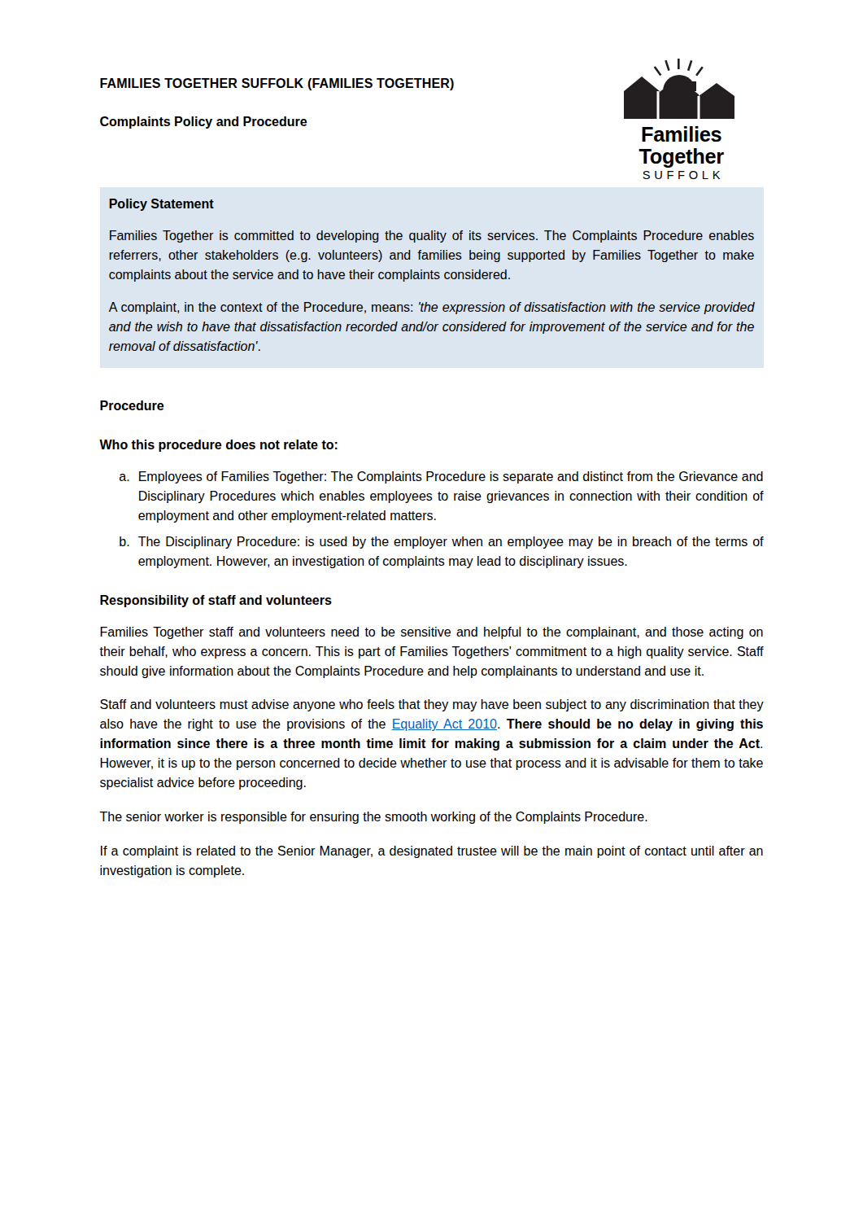FAMILIES TOGETHER SUFFOLK (FAMILIES TOGETHER)
Complaints Policy and Procedure
Families
Together
SUFFOLK
Policy Statement
Families Together is committed to developing the quality of its services. The Complaints Procedure enables referrers, other stakeholders (e.g. volunteers) and families being supported by Families Together to make complaints about the service and to have their complaints considered.
A complaint, in the context of the Procedure, means: 'the expression of dissatisfaction with the service provided and the wish to have that dissatisfaction recorded and/or considered for improvement of the service and for the removal of dissatisfaction'.
Procedure
Who this procedure does not relate to:
Employees of Families Together: The Complaints Procedure is separate and distinct from the Grievance and Disciplinary Procedures which enables employees to raise grievances in connection with their condition of employment and other employment-related matters.
The Disciplinary Procedure: is used by the employer when an employee may be in breach of the terms of employment. However, an investigation of complaints may lead to disciplinary issues.
Responsibility of staff and volunteers
Families Together staff and volunteers need to be sensitive and helpful to the complainant, and those acting on their behalf, who express a concern. This is part of Families Togethers' commitment to a high quality service. Staff should give information about the Complaints Procedure and help complainants to understand and use it.
Staff and volunteers must advise anyone who feels that they may have been subject to any discrimination that they also have the right to use the provisions of the Equality Act 2010. There should be no delay in giving this information since there is a three month time limit for making a submission for a claim under the Act. However, it is up to the person concerned to decide whether to use that process and it is advisable for them to take specialist advice before proceeding.
The senior worker is responsible for ensuring the smooth working of the Complaints Procedure.
If a complaint is related to the Senior Manager, a designated trustee will be the main point of contact until after an investigation is complete.